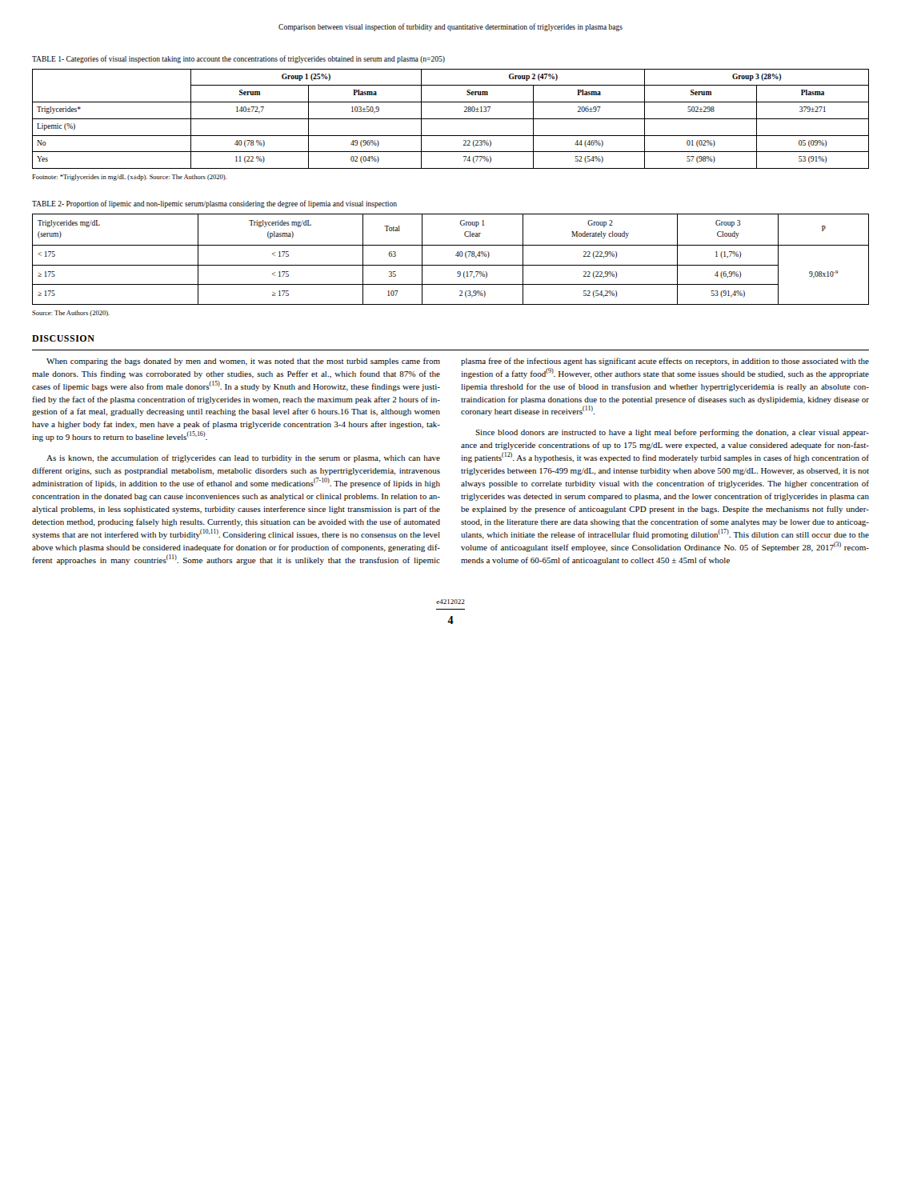Comparison between visual inspection of turbidity and quantitative determination of triglycerides in plasma bags
TABLE 1- Categories of visual inspection taking into account the concentrations of triglycerides obtained in serum and plasma (n=205)
| | Group 1 (25%) | Group 2 (47%) | Group 3 (28%) |
| --- | --- | --- | --- |
| Serum | Plasma | Serum | Plasma | Serum | Plasma |
| Triglycerides* | 140±72,7 | 103±50,9 | 280±137 | 206±97 | 502±298 | 379±271 |
| Lipemic (%) | | | | | | |
| No | 40 (78 %) | 49 (96%) | 22 (23%) | 44 (46%) | 01 (02%) | 05 (09%) |
| Yes | 11 (22 %) | 02 (04%) | 74 (77%) | 52 (54%) | 57 (98%) | 53 (91%) |
Footnote: *Triglycerides in mg/dL (x±dp). Source: The Authors (2020).
TABLE 2- Proportion of lipemic and non-lipemic serum/plasma considering the degree of lipemia and visual inspection
| Triglycerides mg/dL (serum) | Triglycerides mg/dL (plasma) | Total | Group 1 Clear | Group 2 Moderately cloudy | Group 3 Cloudy | P |
| --- | --- | --- | --- | --- | --- | --- |
| < 175 | < 175 | 63 | 40 (78,4%) | 22 (22,9%) | 1 (1,7%) | 9,08x10 -9 |
| ≥ 175 | < 175 | 35 | 9 (17,7%) | 22 (22,9%) | 4 (6,9%) |
| ≥ 175 | ≥ 175 | 107 | 2 (3,9%) | 52 (54,2%) | 53 (91,4%) |
Source: The Authors (2020).
Discussion
When comparing the bags donated by men and women, it was noted that the most turbid samples came from male donors. This finding was corroborated by other studies, such as Peffer et al., which found that 87% of the cases of lipemic bags were also from male donors(15). In a study by Knuth and Horowitz, these findings were justified by the fact of the plasma concentration of triglycerides in women, reach the maximum peak after 2 hours of ingestion of a fat meal, gradually decreasing until reaching the basal level after 6 hours.16 That is, although women have a higher body fat index, men have a peak of plasma triglyceride concentration 3-4 hours after ingestion, taking up to 9 hours to return to baseline levels(15,16).
As is known, the accumulation of triglycerides can lead to turbidity in the serum or plasma, which can have different origins, such as postprandial metabolism, metabolic disorders such as hypertriglyceridemia, intravenous administration of lipids, in addition to the use of ethanol and some medications(7-10). The presence of lipids in high concentration in the donated bag can cause inconveniences such as analytical or clinical problems. In relation to analytical problems, in less sophisticated systems, turbidity causes interference since light transmission is part of the detection method, producing falsely high results. Currently, this situation can be avoided with the use of automated systems that are not interfered with by turbidity(10,11). Considering clinical issues, there is no consensus on the level above which plasma should be considered inadequate for donation or for production of components, generating different approaches in many countries(11). Some authors argue that it is unlikely that the transfusion of lipemic plasma free of the infectious agent has significant acute effects on receptors, in addition to those associated with the ingestion of a fatty food(9). However, other authors state that some issues should be studied, such as the appropriate lipemia threshold for the use of blood in transfusion and whether hypertriglyceridemia is really an absolute contraindication for plasma donations due to the potential presence of diseases such as dyslipidemia, kidney disease or coronary heart disease in receivers(11).
Since blood donors are instructed to have a light meal before performing the donation, a clear visual appearance and triglyceride concentrations of up to 175 mg/dL were expected, a value considered adequate for non-fasting patients(12). As a hypothesis, it was expected to find moderately turbid samples in cases of high concentration of triglycerides between 176-499 mg/dL, and intense turbidity when above 500 mg/dL. However, as observed, it is not always possible to correlate turbidity visual with the concentration of triglycerides. The higher concentration of triglycerides was detected in serum compared to plasma, and the lower concentration of triglycerides in plasma can be explained by the presence of anticoagulant CPD present in the bags. Despite the mechanisms not fully understood, in the literature there are data showing that the concentration of some analytes may be lower due to anticoagulants, which initiate the release of intracellular fluid promoting dilution(17). This dilution can still occur due to the volume of anticoagulant itself employee, since Consolidation Ordinance No. 05 of September 28, 2017(3) recommends a volume of 60-65ml of anticoagulant to collect 450 ± 45ml of whole
e4212022
4